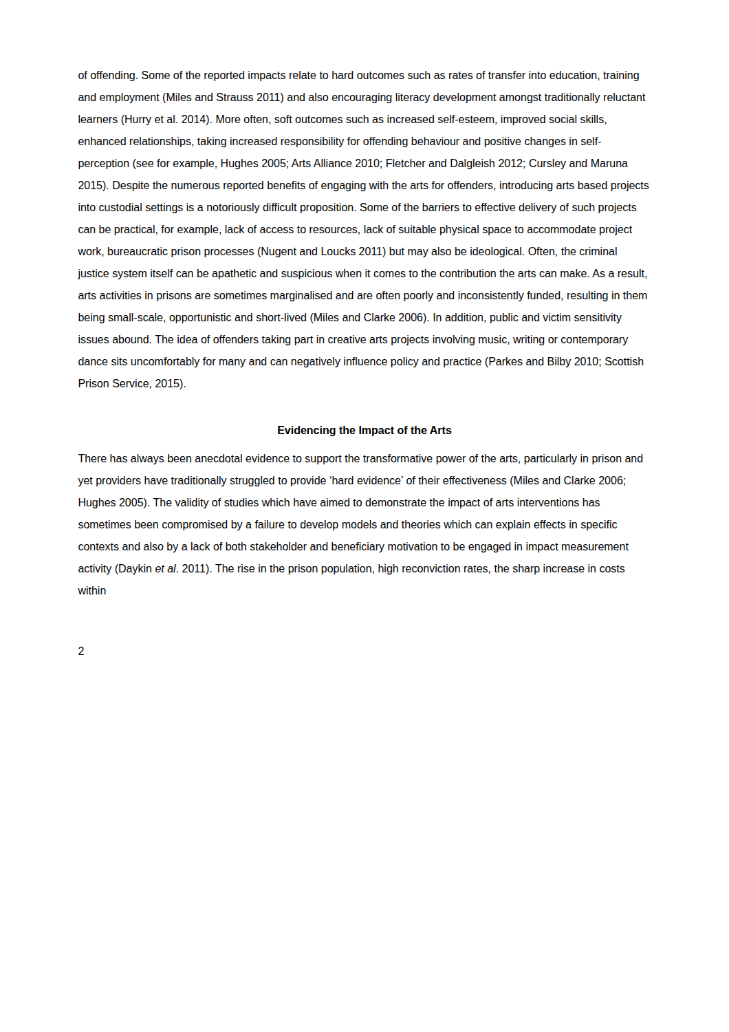of offending. Some of the reported impacts relate to hard outcomes such as rates of transfer into education, training and employment (Miles and Strauss 2011) and also encouraging literacy development amongst traditionally reluctant learners (Hurry et al. 2014). More often, soft outcomes such as increased self-esteem, improved social skills, enhanced relationships, taking increased responsibility for offending behaviour and positive changes in self-perception (see for example, Hughes 2005; Arts Alliance 2010; Fletcher and Dalgleish 2012; Cursley and Maruna 2015). Despite the numerous reported benefits of engaging with the arts for offenders, introducing arts based projects into custodial settings is a notoriously difficult proposition. Some of the barriers to effective delivery of such projects can be practical, for example, lack of access to resources, lack of suitable physical space to accommodate project work, bureaucratic prison processes (Nugent and Loucks 2011) but may also be ideological. Often, the criminal justice system itself can be apathetic and suspicious when it comes to the contribution the arts can make. As a result, arts activities in prisons are sometimes marginalised and are often poorly and inconsistently funded, resulting in them being small-scale, opportunistic and short-lived (Miles and Clarke 2006). In addition, public and victim sensitivity issues abound. The idea of offenders taking part in creative arts projects involving music, writing or contemporary dance sits uncomfortably for many and can negatively influence policy and practice (Parkes and Bilby 2010; Scottish Prison Service, 2015).
Evidencing the Impact of the Arts
There has always been anecdotal evidence to support the transformative power of the arts, particularly in prison and yet providers have traditionally struggled to provide ‘hard evidence’ of their effectiveness (Miles and Clarke 2006; Hughes 2005). The validity of studies which have aimed to demonstrate the impact of arts interventions has sometimes been compromised by a failure to develop models and theories which can explain effects in specific contexts and also by a lack of both stakeholder and beneficiary motivation to be engaged in impact measurement activity (Daykin et al. 2011). The rise in the prison population, high reconviction rates, the sharp increase in costs within
2